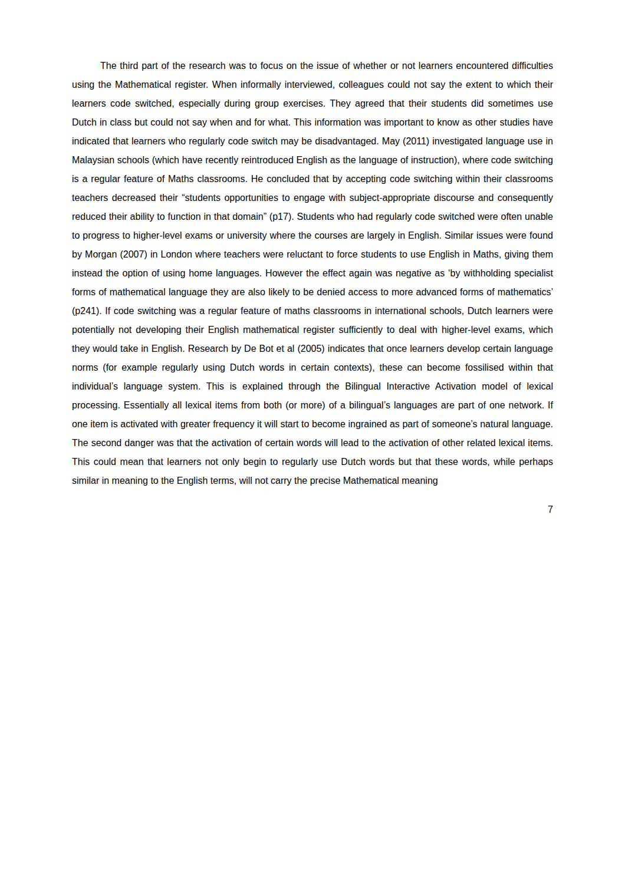The third part of the research was to focus on the issue of whether or not learners encountered difficulties using the Mathematical register. When informally interviewed, colleagues could not say the extent to which their learners code switched, especially during group exercises. They agreed that their students did sometimes use Dutch in class but could not say when and for what. This information was important to know as other studies have indicated that learners who regularly code switch may be disadvantaged. May (2011) investigated language use in Malaysian schools (which have recently reintroduced English as the language of instruction), where code switching is a regular feature of Maths classrooms. He concluded that by accepting code switching within their classrooms teachers decreased their “students opportunities to engage with subject-appropriate discourse and consequently reduced their ability to function in that domain” (p17). Students who had regularly code switched were often unable to progress to higher-level exams or university where the courses are largely in English. Similar issues were found by Morgan (2007) in London where teachers were reluctant to force students to use English in Maths, giving them instead the option of using home languages. However the effect again was negative as ‘by withholding specialist forms of mathematical language they are also likely to be denied access to more advanced forms of mathematics’ (p241). If code switching was a regular feature of maths classrooms in international schools, Dutch learners were potentially not developing their English mathematical register sufficiently to deal with higher-level exams, which they would take in English. Research by De Bot et al (2005) indicates that once learners develop certain language norms (for example regularly using Dutch words in certain contexts), these can become fossilised within that individual’s language system. This is explained through the Bilingual Interactive Activation model of lexical processing. Essentially all lexical items from both (or more) of a bilingual’s languages are part of one network. If one item is activated with greater frequency it will start to become ingrained as part of someone’s natural language. The second danger was that the activation of certain words will lead to the activation of other related lexical items. This could mean that learners not only begin to regularly use Dutch words but that these words, while perhaps similar in meaning to the English terms, will not carry the precise Mathematical meaning
7